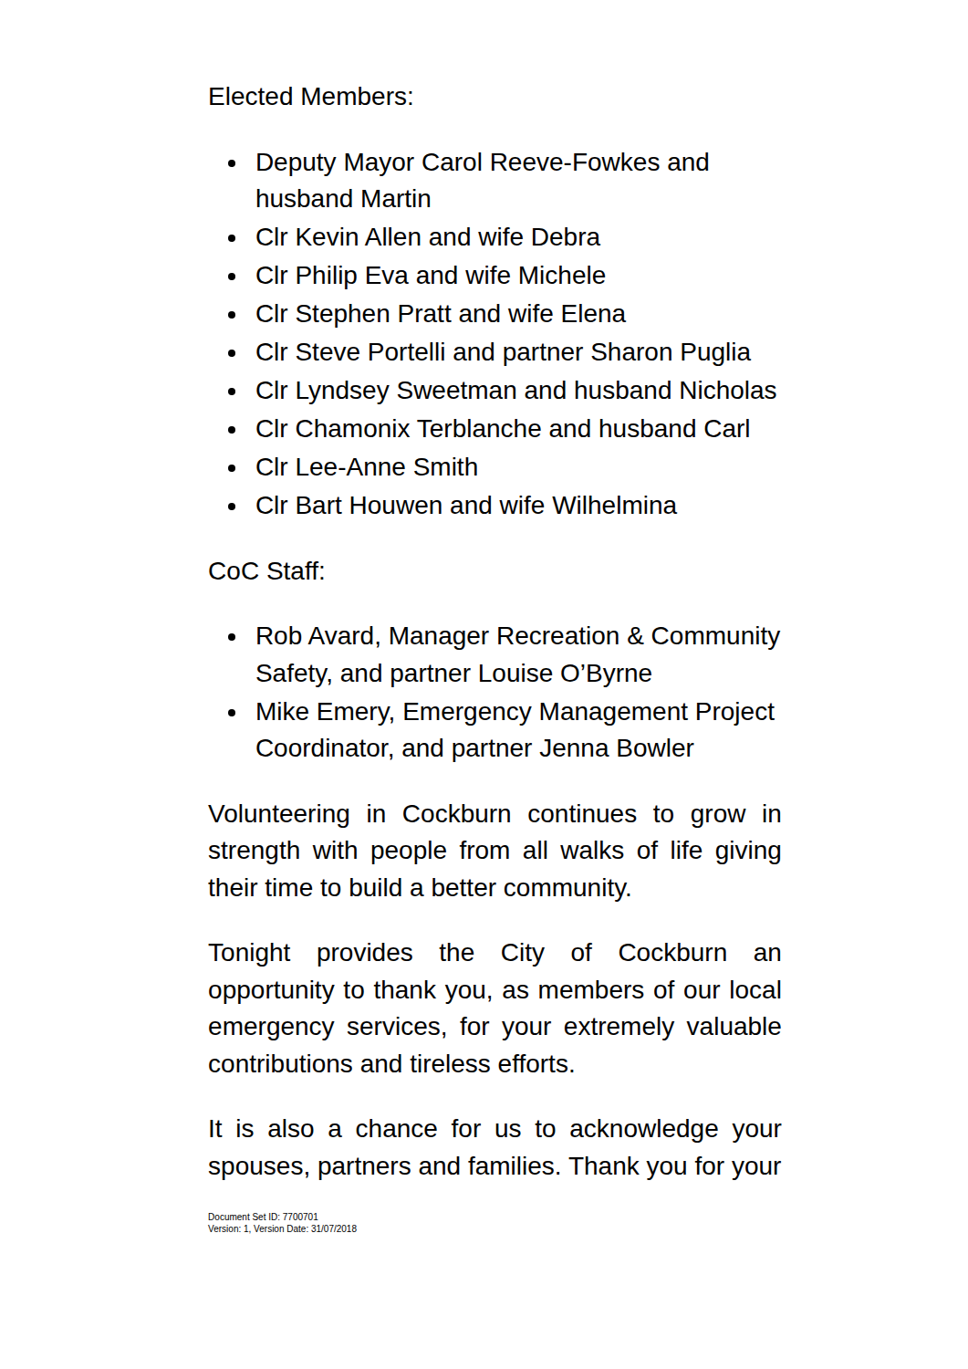Elected Members:
Deputy Mayor Carol Reeve-Fowkes and husband Martin
Clr Kevin Allen and wife Debra
Clr Philip Eva and wife Michele
Clr Stephen Pratt and wife Elena
Clr Steve Portelli and partner Sharon Puglia
Clr Lyndsey Sweetman and husband Nicholas
Clr Chamonix Terblanche and husband Carl
Clr Lee-Anne Smith
Clr Bart Houwen and wife Wilhelmina
CoC Staff:
Rob Avard, Manager Recreation & Community Safety, and partner Louise O’Byrne
Mike Emery, Emergency Management Project Coordinator, and partner Jenna Bowler
Volunteering in Cockburn continues to grow in strength with people from all walks of life giving their time to build a better community.
Tonight provides the City of Cockburn an opportunity to thank you, as members of our local emergency services, for your extremely valuable contributions and tireless efforts.
It is also a chance for us to acknowledge your spouses, partners and families. Thank you for your
Document Set ID: 7700701
Version: 1, Version Date: 31/07/2018